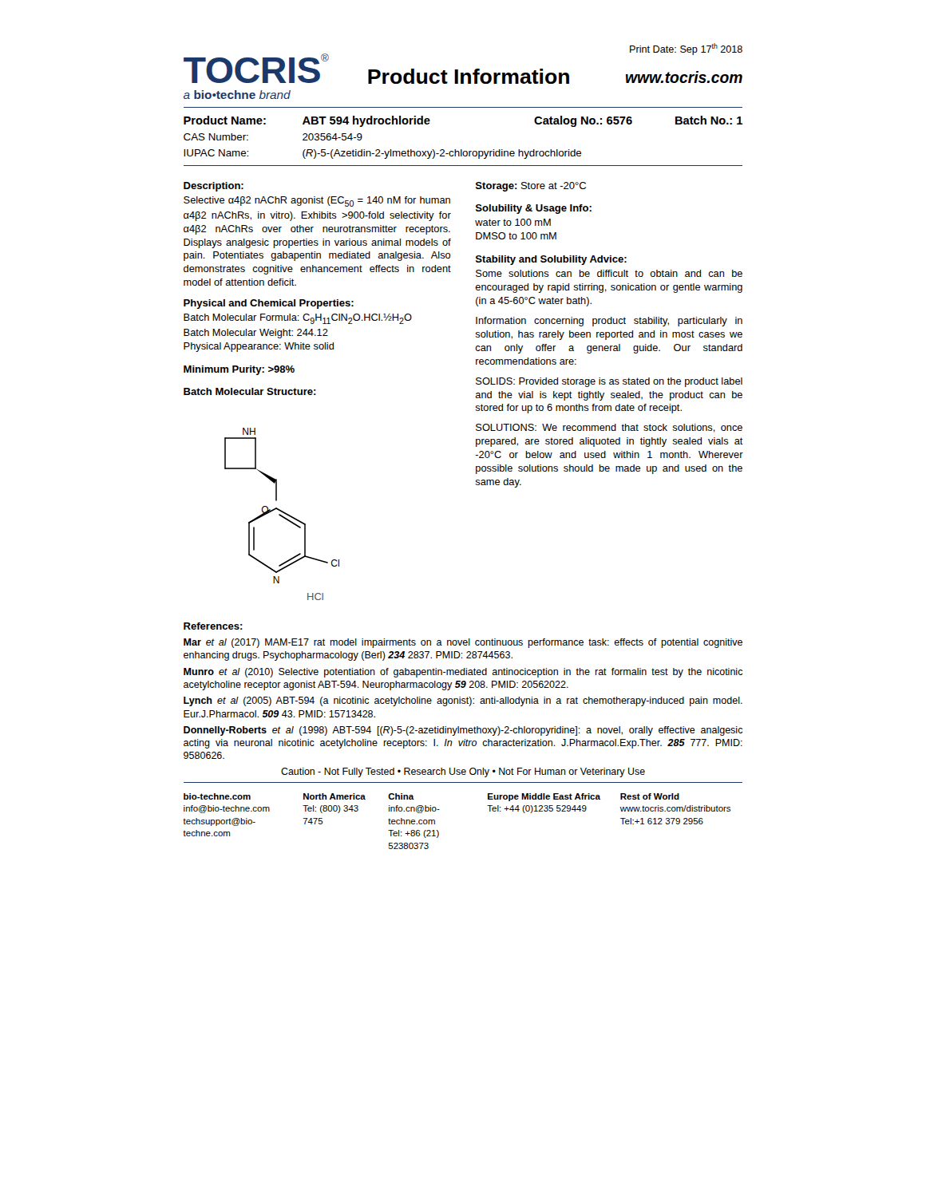Print Date: Sep 17th 2018
TOCRIS®
a bio•techne brand
Product Information
www.tocris.com
Product Name:
ABT 594 hydrochloride Catalog No.: 6576 Batch No.: 1
CAS Number:
203564-54-9
IUPAC Name:
(R)-5-(Azetidin-2-ylmethoxy)-2-chloropyridine hydrochloride
Description:
Selective α4β2 nAChR agonist (EC50 = 140 nM for human α4β2 nAChRs, in vitro). Exhibits >900-fold selectivity for α4β2 nAChRs over other neurotransmitter receptors. Displays analgesic properties in various animal models of pain. Potentiates gabapentin mediated analgesia. Also demonstrates cognitive enhancement effects in rodent model of attention deficit.
Physical and Chemical Properties:
Batch Molecular Formula: C9H11ClN2O.HCl.½H2O
Batch Molecular Weight: 244.12
Physical Appearance: White solid
Minimum Purity: >98%
Batch Molecular Structure:
NH O N Cl HCl
Storage: Store at -20°C
Solubility & Usage Info:
water to 100 mM
DMSO to 100 mM
Stability and Solubility Advice:
Some solutions can be difficult to obtain and can be encouraged by rapid stirring, sonication or gentle warming (in a 45-60°C water bath).
Information concerning product stability, particularly in solution, has rarely been reported and in most cases we can only offer a general guide. Our standard recommendations are:
SOLIDS: Provided storage is as stated on the product label and the vial is kept tightly sealed, the product can be stored for up to 6 months from date of receipt.
SOLUTIONS: We recommend that stock solutions, once prepared, are stored aliquoted in tightly sealed vials at -20°C or below and used within 1 month. Wherever possible solutions should be made up and used on the same day.
References:
Mar et al (2017) MAM-E17 rat model impairments on a novel continuous performance task: effects of potential cognitive enhancing drugs. Psychopharmacology (Berl) 234 2837. PMID: 28744563.
Munro et al (2010) Selective potentiation of gabapentin-mediated antinociception in the rat formalin test by the nicotinic acetylcholine receptor agonist ABT-594. Neuropharmacology 59 208. PMID: 20562022.
Lynch et al (2005) ABT-594 (a nicotinic acetylcholine agonist): anti-allodynia in a rat chemotherapy-induced pain model. Eur.J.Pharmacol. 509 43. PMID: 15713428.
Donnelly-Roberts et al (1998) ABT-594 [(R)-5-(2-azetidinylmethoxy)-2-chloropyridine]: a novel, orally effective analgesic acting via neuronal nicotinic acetylcholine receptors: I. In vitro characterization. J.Pharmacol.Exp.Ther. 285 777. PMID: 9580626.
Caution - Not Fully Tested • Research Use Only • Not For Human or Veterinary Use
bio-techne.com
info@bio-techne.com
techsupport@bio-techne.com
North America
Tel: (800) 343 7475
China
info.cn@bio-techne.com
Tel: +86 (21) 52380373
Europe Middle East Africa
Tel: +44 (0)1235 529449
Rest of World
www.tocris.com/distributors
Tel:+1 612 379 2956